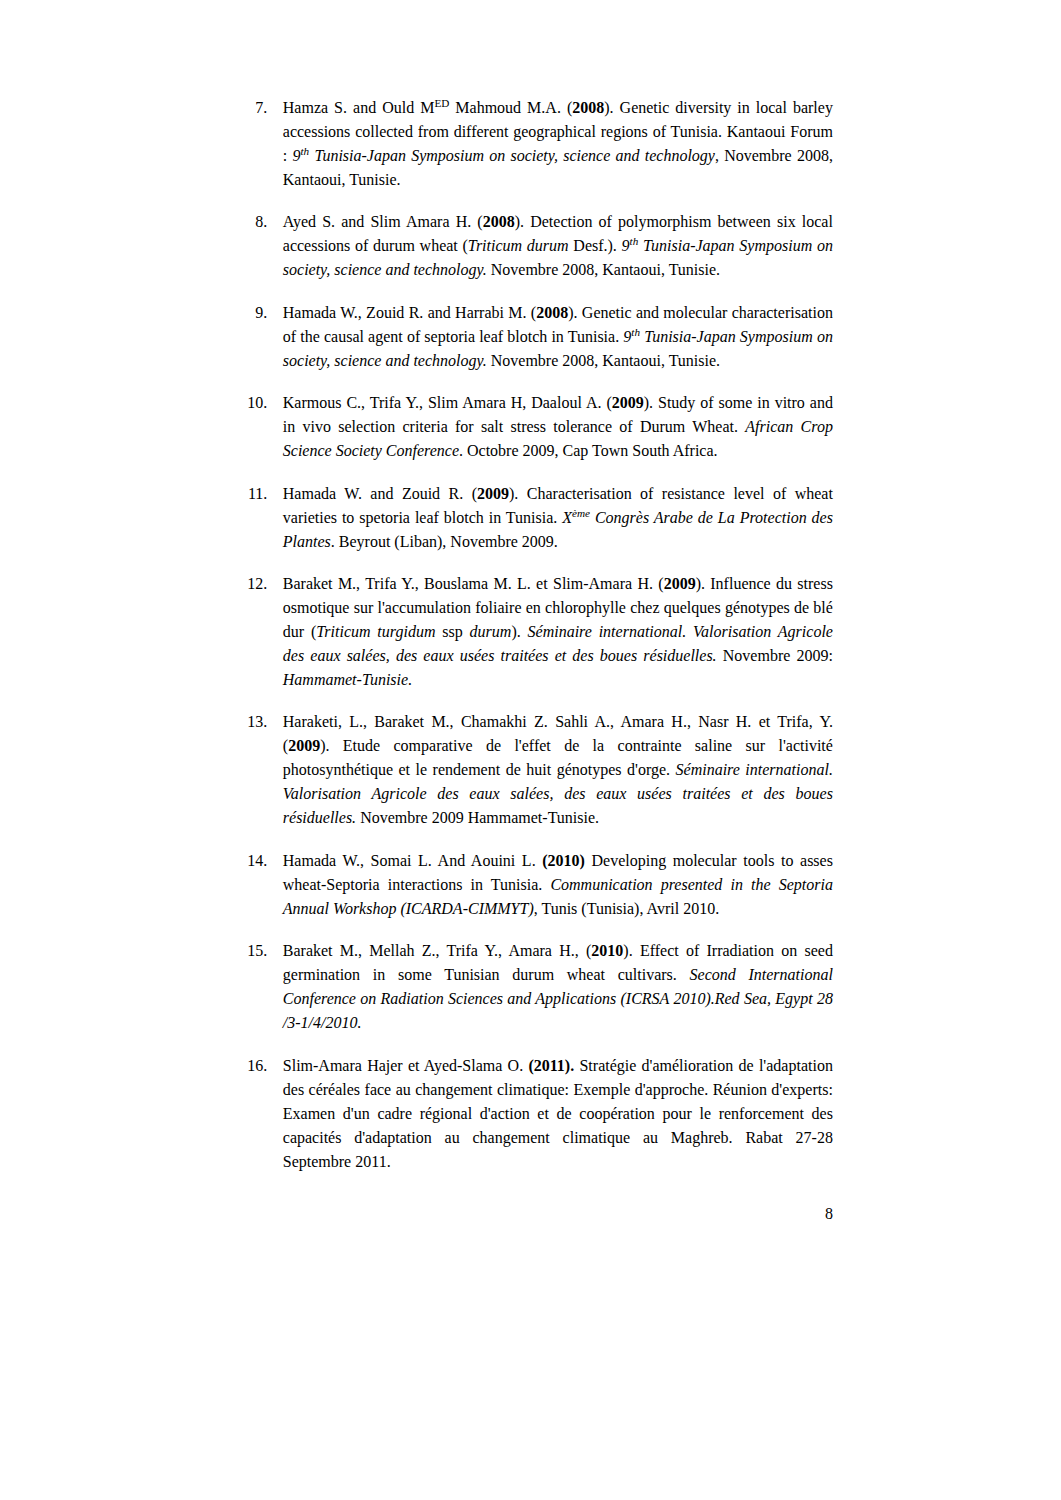Hamza S. and Ould MED Mahmoud M.A. (2008). Genetic diversity in local barley accessions collected from different geographical regions of Tunisia. Kantaoui Forum : 9th Tunisia-Japan Symposium on society, science and technology, Novembre 2008, Kantaoui, Tunisie.
Ayed S. and Slim Amara H. (2008). Detection of polymorphism between six local accessions of durum wheat (Triticum durum Desf.). 9th Tunisia-Japan Symposium on society, science and technology. Novembre 2008, Kantaoui, Tunisie.
Hamada W., Zouid R. and Harrabi M. (2008). Genetic and molecular characterisation of the causal agent of septoria leaf blotch in Tunisia. 9th Tunisia-Japan Symposium on society, science and technology. Novembre 2008, Kantaoui, Tunisie.
Karmous C., Trifa Y., Slim Amara H, Daaloul A. (2009). Study of some in vitro and in vivo selection criteria for salt stress tolerance of Durum Wheat. African Crop Science Society Conference. Octobre 2009, Cap Town South Africa.
Hamada W. and Zouid R. (2009). Characterisation of resistance level of wheat varieties to spetoria leaf blotch in Tunisia. Xème Congrès Arabe de La Protection des Plantes. Beyrout (Liban), Novembre 2009.
Baraket M., Trifa Y., Bouslama M. L. et Slim-Amara H. (2009). Influence du stress osmotique sur l'accumulation foliaire en chlorophylle chez quelques génotypes de blé dur (Triticum turgidum ssp durum). Séminaire international. Valorisation Agricole des eaux salées, des eaux usées traitées et des boues résiduelles. Novembre 2009: Hammamet-Tunisie.
Haraketi, L., Baraket M., Chamakhi Z. Sahli A., Amara H., Nasr H. et Trifa, Y. (2009). Etude comparative de l'effet de la contrainte saline sur l'activité photosynthétique et le rendement de huit génotypes d'orge. Séminaire international. Valorisation Agricole des eaux salées, des eaux usées traitées et des boues résiduelles. Novembre 2009 Hammamet-Tunisie.
Hamada W., Somai L. And Aouini L. (2010) Developing molecular tools to asses wheat-Septoria interactions in Tunisia. Communication presented in the Septoria Annual Workshop (ICARDA-CIMMYT), Tunis (Tunisia), Avril 2010.
Baraket M., Mellah Z., Trifa Y., Amara H., (2010). Effect of Irradiation on seed germination in some Tunisian durum wheat cultivars. Second International Conference on Radiation Sciences and Applications (ICRSA 2010).Red Sea, Egypt 28 /3-1/4/2010.
Slim-Amara Hajer et Ayed-Slama O. (2011). Stratégie d'amélioration de l'adaptation des céréales face au changement climatique: Exemple d'approche. Réunion d'experts: Examen d'un cadre régional d'action et de coopération pour le renforcement des capacités d'adaptation au changement climatique au Maghreb. Rabat 27-28 Septembre 2011.
8